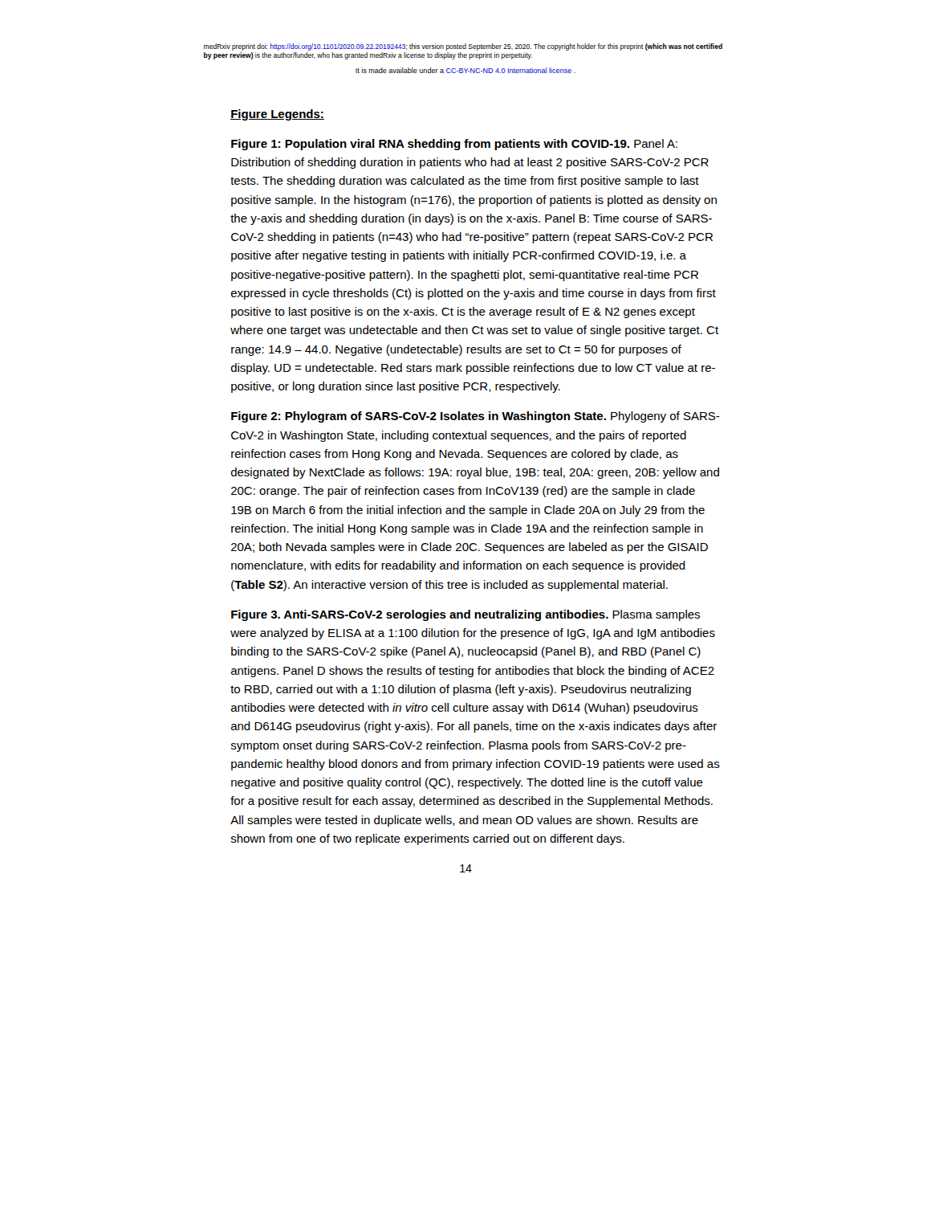medRxiv preprint doi: https://doi.org/10.1101/2020.09.22.20192443; this version posted September 25, 2020. The copyright holder for this preprint (which was not certified by peer review) is the author/funder, who has granted medRxiv a license to display the preprint in perpetuity.
It is made available under a CC-BY-NC-ND 4.0 International license .
Figure Legends:
Figure 1: Population viral RNA shedding from patients with COVID-19. Panel A: Distribution of shedding duration in patients who had at least 2 positive SARS-CoV-2 PCR tests. The shedding duration was calculated as the time from first positive sample to last positive sample. In the histogram (n=176), the proportion of patients is plotted as density on the y-axis and shedding duration (in days) is on the x-axis. Panel B: Time course of SARS-CoV-2 shedding in patients (n=43) who had “re-positive” pattern (repeat SARS-CoV-2 PCR positive after negative testing in patients with initially PCR-confirmed COVID-19, i.e. a positive-negative-positive pattern). In the spaghetti plot, semi-quantitative real-time PCR expressed in cycle thresholds (Ct) is plotted on the y-axis and time course in days from first positive to last positive is on the x-axis. Ct is the average result of E & N2 genes except where one target was undetectable and then Ct was set to value of single positive target. Ct range: 14.9 – 44.0. Negative (undetectable) results are set to Ct = 50 for purposes of display. UD = undetectable. Red stars mark possible reinfections due to low CT value at re-positive, or long duration since last positive PCR, respectively.
Figure 2: Phylogram of SARS-CoV-2 Isolates in Washington State. Phylogeny of SARS-CoV-2 in Washington State, including contextual sequences, and the pairs of reported reinfection cases from Hong Kong and Nevada. Sequences are colored by clade, as designated by NextClade as follows: 19A: royal blue, 19B: teal, 20A: green, 20B: yellow and 20C: orange. The pair of reinfection cases from InCoV139 (red) are the sample in clade 19B on March 6 from the initial infection and the sample in Clade 20A on July 29 from the reinfection. The initial Hong Kong sample was in Clade 19A and the reinfection sample in 20A; both Nevada samples were in Clade 20C. Sequences are labeled as per the GISAID nomenclature, with edits for readability and information on each sequence is provided (Table S2). An interactive version of this tree is included as supplemental material.
Figure 3. Anti-SARS-CoV-2 serologies and neutralizing antibodies. Plasma samples were analyzed by ELISA at a 1:100 dilution for the presence of IgG, IgA and IgM antibodies binding to the SARS-CoV-2 spike (Panel A), nucleocapsid (Panel B), and RBD (Panel C) antigens. Panel D shows the results of testing for antibodies that block the binding of ACE2 to RBD, carried out with a 1:10 dilution of plasma (left y-axis). Pseudovirus neutralizing antibodies were detected with in vitro cell culture assay with D614 (Wuhan) pseudovirus and D614G pseudovirus (right y-axis). For all panels, time on the x-axis indicates days after symptom onset during SARS-CoV-2 reinfection. Plasma pools from SARS-CoV-2 pre-pandemic healthy blood donors and from primary infection COVID-19 patients were used as negative and positive quality control (QC), respectively. The dotted line is the cutoff value for a positive result for each assay, determined as described in the Supplemental Methods. All samples were tested in duplicate wells, and mean OD values are shown. Results are shown from one of two replicate experiments carried out on different days.
14